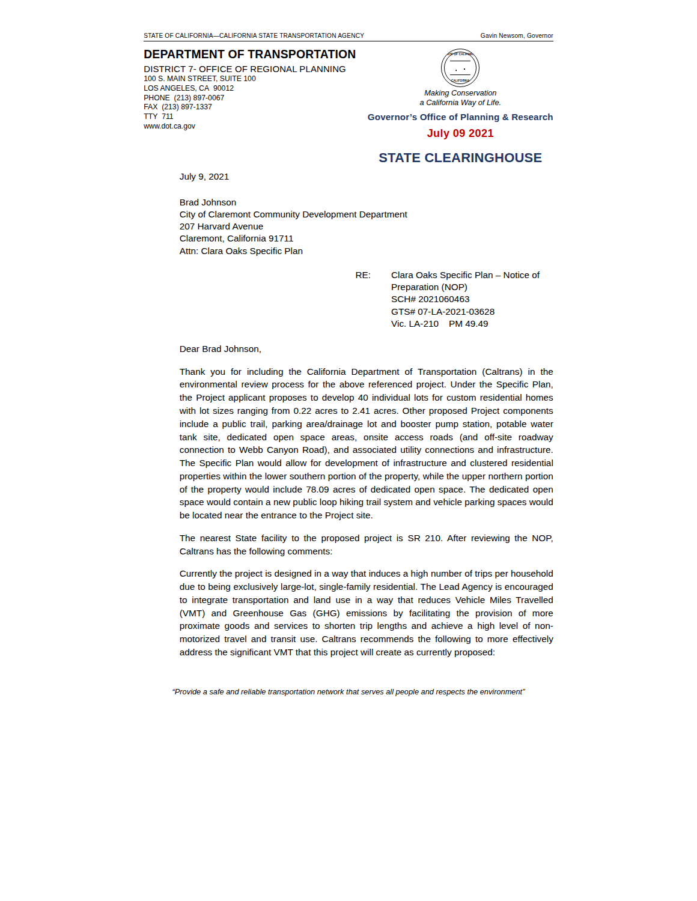State of California—California State Transportation Agency
Gavin Newsom, Governor
DEPARTMENT OF TRANSPORTATION
DISTRICT 7- OFFICE OF REGIONAL PLANNING
100 S. MAIN STREET, SUITE 100
LOS ANGELES, CA 90012
PHONE (213) 897-0067
FAX (213) 897-1337
TTY 711
www.dot.ca.gov
STATE OF CALIFORNIA
CALIFORNIA
Making Conservation
a California Way of Life.
Governor’s Office of Planning & Research
July 09 2021
STATE CLEARINGHOUSE
July 9, 2021
Brad Johnson
City of Claremont Community Development Department
207 Harvard Avenue
Claremont, California 91711
Attn: Clara Oaks Specific Plan
RE:
Clara Oaks Specific Plan – Notice of
Preparation (NOP)
SCH# 2021060463
GTS# 07-LA-2021-03628
Vic. LA-210 PM 49.49
Dear Brad Johnson,
Thank you for including the California Department of Transportation (Caltrans) in the environmental review process for the above referenced project. Under the Specific Plan, the Project applicant proposes to develop 40 individual lots for custom residential homes with lot sizes ranging from 0.22 acres to 2.41 acres. Other proposed Project components include a public trail, parking area/drainage lot and booster pump station, potable water tank site, dedicated open space areas, onsite access roads (and off-site roadway connection to Webb Canyon Road), and associated utility connections and infrastructure. The Specific Plan would allow for development of infrastructure and clustered residential properties within the lower southern portion of the property, while the upper northern portion of the property would include 78.09 acres of dedicated open space. The dedicated open space would contain a new public loop hiking trail system and vehicle parking spaces would be located near the entrance to the Project site.
The nearest State facility to the proposed project is SR 210. After reviewing the NOP, Caltrans has the following comments:
Currently the project is designed in a way that induces a high number of trips per household due to being exclusively large-lot, single-family residential. The Lead Agency is encouraged to integrate transportation and land use in a way that reduces Vehicle Miles Travelled (VMT) and Greenhouse Gas (GHG) emissions by facilitating the provision of more proximate goods and services to shorten trip lengths and achieve a high level of non-motorized travel and transit use. Caltrans recommends the following to more effectively address the significant VMT that this project will create as currently proposed:
“Provide a safe and reliable transportation network that serves all people and respects the environment”